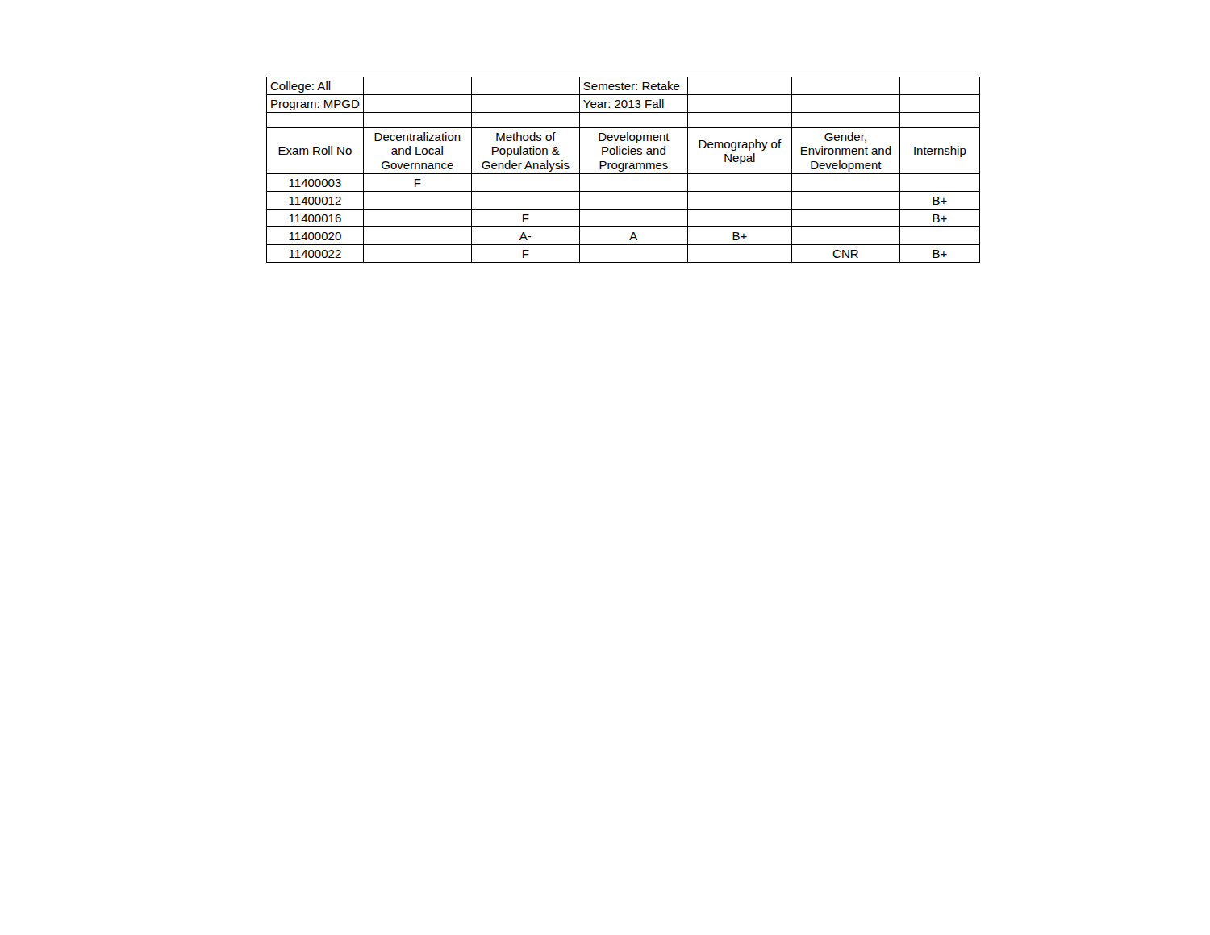| College: All | | | Semester: Retake | | | |
| Program: MPGD | | | Year: 2013 Fall | | | |
| Exam Roll No | Decentralization and Local Governnance | Methods of Population & Gender Analysis | Development Policies and Programmes | Demography of Nepal | Gender, Environment and Development | Internship |
| 11400003 | F | | | | | |
| 11400012 | | | | | | B+ |
| 11400016 | | F | | | | B+ |
| 11400020 | | A- | A | B+ | | |
| 11400022 | | F | | | CNR | B+ |